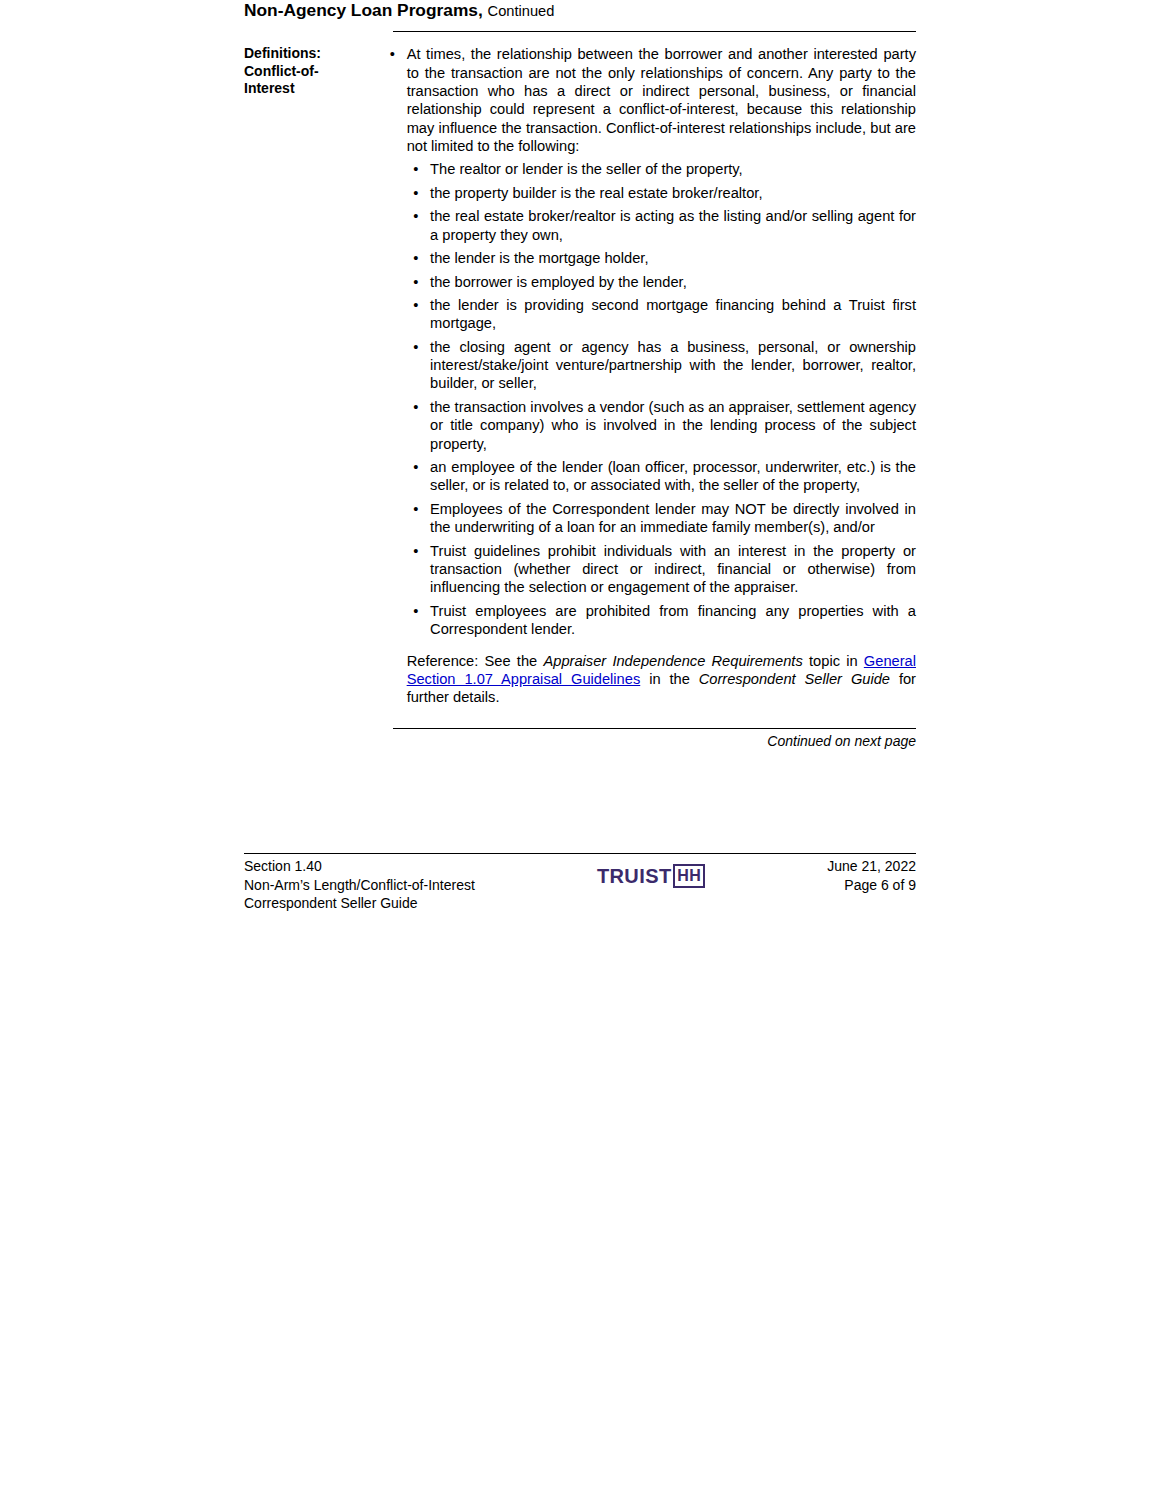Non-Agency Loan Programs, Continued
Definitions:
Conflict-of-
Interest
At times, the relationship between the borrower and another interested party to the transaction are not the only relationships of concern. Any party to the transaction who has a direct or indirect personal, business, or financial relationship could represent a conflict-of-interest, because this relationship may influence the transaction. Conflict-of-interest relationships include, but are not limited to the following:
The realtor or lender is the seller of the property,
the property builder is the real estate broker/realtor,
the real estate broker/realtor is acting as the listing and/or selling agent for a property they own,
the lender is the mortgage holder,
the borrower is employed by the lender,
the lender is providing second mortgage financing behind a Truist first mortgage,
the closing agent or agency has a business, personal, or ownership interest/stake/joint venture/partnership with the lender, borrower, realtor, builder, or seller,
the transaction involves a vendor (such as an appraiser, settlement agency or title company) who is involved in the lending process of the subject property,
an employee of the lender (loan officer, processor, underwriter, etc.) is the seller, or is related to, or associated with, the seller of the property,
Employees of the Correspondent lender may NOT be directly involved in the underwriting of a loan for an immediate family member(s), and/or
Truist guidelines prohibit individuals with an interest in the property or transaction (whether direct or indirect, financial or otherwise) from influencing the selection or engagement of the appraiser.
Truist employees are prohibited from financing any properties with a Correspondent lender.
Reference: See the Appraiser Independence Requirements topic in General Section 1.07 Appraisal Guidelines in the Correspondent Seller Guide for further details.
Continued on next page
Section 1.40
Non-Arm’s Length/Conflict-of-Interest
Correspondent Seller Guide
TRUISTHH
June 21, 2022
Page 6 of 9